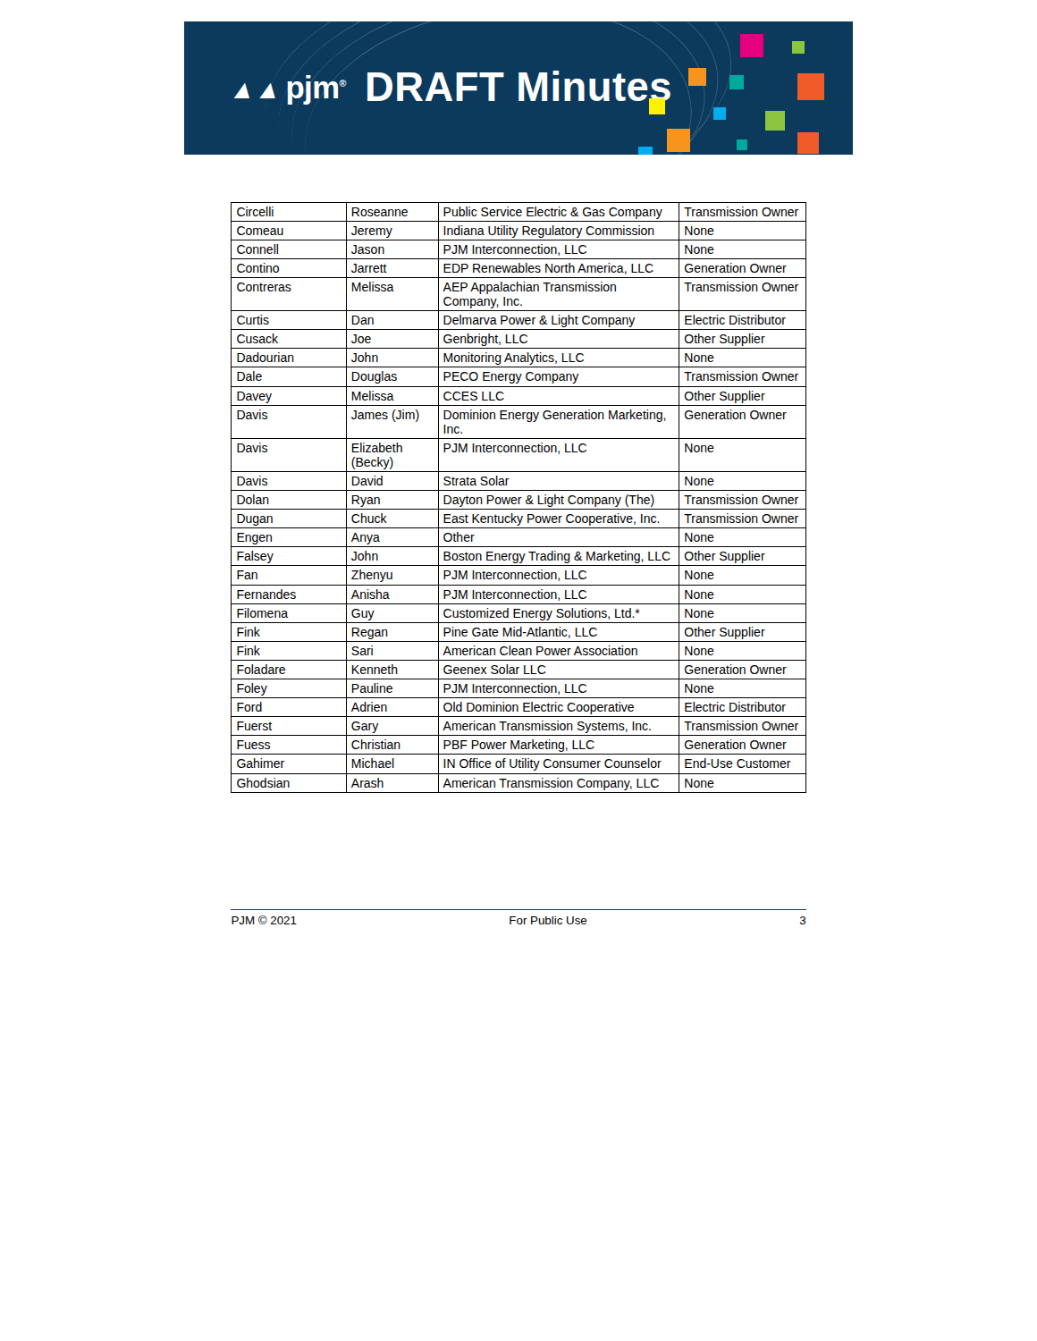▲▲pjm®
DRAFT Minutes
| Circelli | Roseanne | Public Service Electric & Gas Company | Transmission Owner |
| Comeau | Jeremy | Indiana Utility Regulatory Commission | None |
| Connell | Jason | PJM Interconnection, LLC | None |
| Contino | Jarrett | EDP Renewables North America, LLC | Generation Owner |
| Contreras | Melissa | AEP Appalachian Transmission Company, Inc. | Transmission Owner |
| Curtis | Dan | Delmarva Power & Light Company | Electric Distributor |
| Cusack | Joe | Genbright, LLC | Other Supplier |
| Dadourian | John | Monitoring Analytics, LLC | None |
| Dale | Douglas | PECO Energy Company | Transmission Owner |
| Davey | Melissa | CCES LLC | Other Supplier |
| Davis | James (Jim) | Dominion Energy Generation Marketing, Inc. | Generation Owner |
| Davis | Elizabeth (Becky) | PJM Interconnection, LLC | None |
| Davis | David | Strata Solar | None |
| Dolan | Ryan | Dayton Power & Light Company (The) | Transmission Owner |
| Dugan | Chuck | East Kentucky Power Cooperative, Inc. | Transmission Owner |
| Engen | Anya | Other | None |
| Falsey | John | Boston Energy Trading & Marketing, LLC | Other Supplier |
| Fan | Zhenyu | PJM Interconnection, LLC | None |
| Fernandes | Anisha | PJM Interconnection, LLC | None |
| Filomena | Guy | Customized Energy Solutions, Ltd.* | None |
| Fink | Regan | Pine Gate Mid-Atlantic, LLC | Other Supplier |
| Fink | Sari | American Clean Power Association | None |
| Foladare | Kenneth | Geenex Solar LLC | Generation Owner |
| Foley | Pauline | PJM Interconnection, LLC | None |
| Ford | Adrien | Old Dominion Electric Cooperative | Electric Distributor |
| Fuerst | Gary | American Transmission Systems, Inc. | Transmission Owner |
| Fuess | Christian | PBF Power Marketing, LLC | Generation Owner |
| Gahimer | Michael | IN Office of Utility Consumer Counselor | End-Use Customer |
| Ghodsian | Arash | American Transmission Company, LLC | None |
PJM © 2021
For Public Use
3